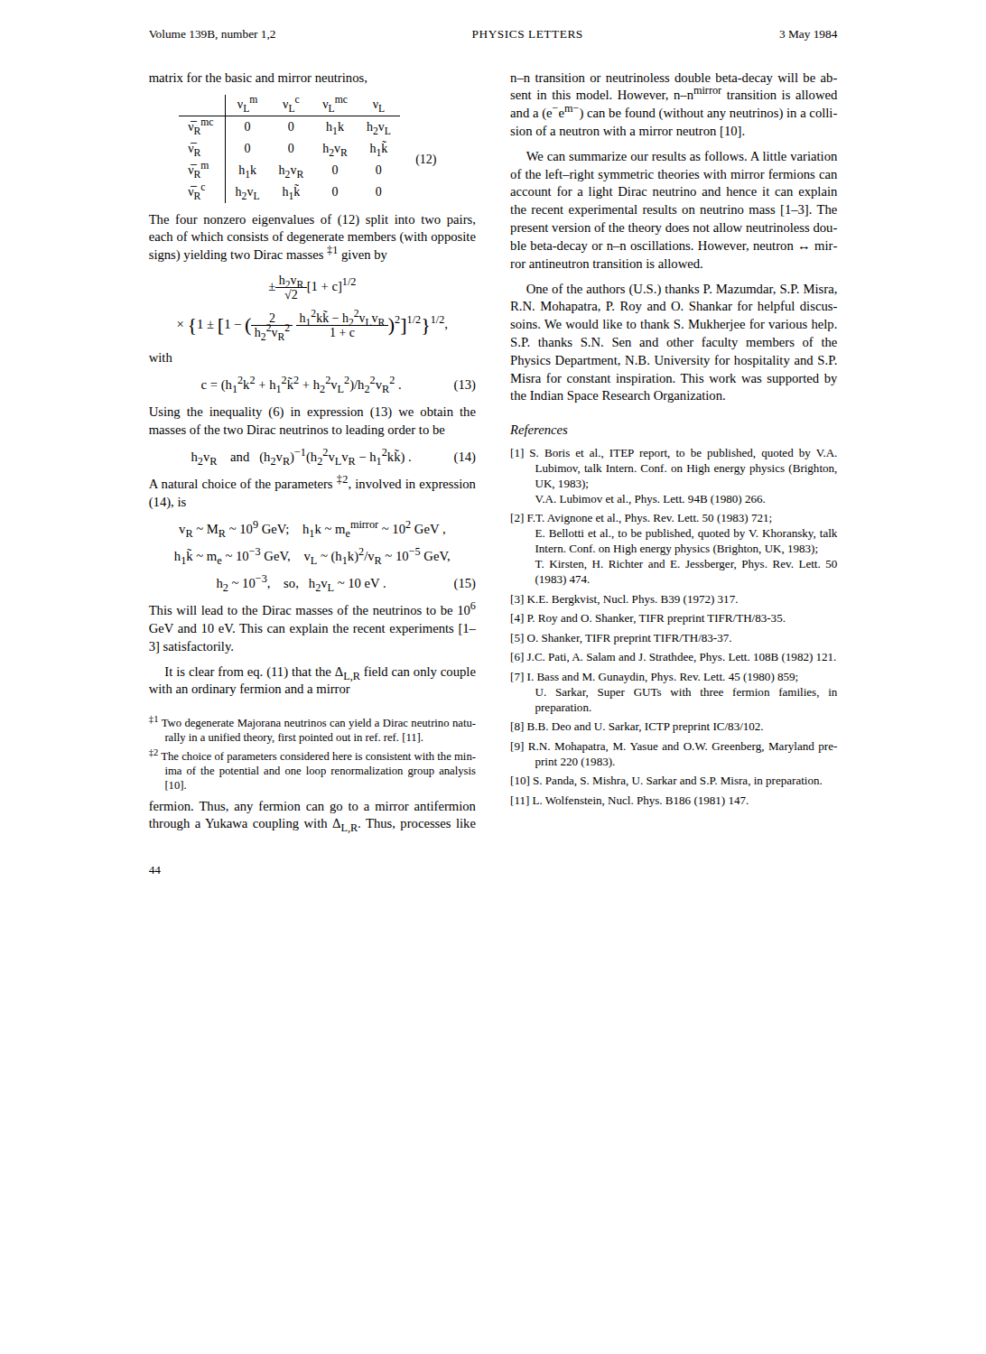Volume 139B, number 1,2
PHYSICS LETTERS
3 May 1984
matrix for the basic and mirror neutrinos,
| | ν L m | ν L c | ν L mc | ν L | |
| --- | --- | --- | --- | --- | --- |
| ν̅ R mc | 0 | 0 | h 1 k | h 2 v L | (12) |
| ν̅ R | 0 | 0 | h 2 v R | h 1 k̃ |
| ν̅ R m | h 1 k | h 2 v R | 0 | 0 |
| ν̅ R c | h 2 v L | h 1 k̃ | 0 | 0 |
The four nonzero eigenvalues of (12) split into two pairs, each of which consists of degenerate members (with opposite signs) yielding two Dirac masses ‡1 given by
±h2vR√2[1 + c]1/2
× {1 ± [1 − (2 h22vR2 h12kk̃ − h22vLvR 1 + c)2]1/2}1/2,
with
c = (h12k2 + h12k̃2 + h22vL2)/h22vR2 . (13)
Using the inequality (6) in expression (13) we obtain the masses of the two Dirac neutrinos to leading order to be
h2vR and (h2vR)−1(h22vLvR − h12kk̃) . (14)
A natural choice of the parameters ‡2, involved in expression (14), is
vR ~ MR ~ 109 GeV; h1k ~ memirror ~ 102 GeV ,
h1k̃ ~ me ~ 10−3 GeV, vL ~ (h1k)2/vR ~ 10−5 GeV,
h2 ~ 10−3, so, h2vL ~ 10 eV . (15)
This will lead to the Dirac masses of the neutrinos to be 106 GeV and 10 eV. This can explain the recent experiments [1–3] satisfactorily.
It is clear from eq. (11) that the ΔL,R field can only couple with an ordinary fermion and a mirror
‡1 Two degenerate Majorana neutrinos can yield a Dirac neutrino naturally in a unified theory, first pointed out in ref. ref. [11].
‡2 The choice of parameters considered here is consistent with the minima of the potential and one loop renormalization group analysis [10].
fermion. Thus, any fermion can go to a mirror antifermion through a Yukawa coupling with ΔL,R. Thus, processes like n–n transition or neutrinoless double beta-decay will be absent in this model. However, n–nmirror transition is allowed and a (e−em−) can be found (without any neutrinos) in a collision of a neutron with a mirror neutron [10].
We can summarize our results as follows. A little variation of the left–right symmetric theories with mirror fermions can account for a light Dirac neutrino and hence it can explain the recent experimental results on neutrino mass [1–3]. The present version of the theory does not allow neutrinoless double beta-decay or n–n oscillations. However, neutron ↔ mirror antineutron transition is allowed.
One of the authors (U.S.) thanks P. Mazumdar, S.P. Misra, R.N. Mohapatra, P. Roy and O. Shankar for helpful discussoins. We would like to thank S. Mukherjee for various help. S.P. thanks S.N. Sen and other faculty members of the Physics Department, N.B. University for hospitality and S.P. Misra for constant inspiration. This work was supported by the Indian Space Research Organization.
References
[1] S. Boris et al., ITEP report, to be published, quoted by V.A. Lubimov, talk Intern. Conf. on High energy physics (Brighton, UK, 1983);
V.A. Lubimov et al., Phys. Lett. 94B (1980) 266.
[2] F.T. Avignone et al., Phys. Rev. Lett. 50 (1983) 721;
E. Bellotti et al., to be published, quoted by V. Khoransky, talk Intern. Conf. on High energy physics (Brighton, UK, 1983);
T. Kirsten, H. Richter and E. Jessberger, Phys. Rev. Lett. 50 (1983) 474.
[3] K.E. Bergkvist, Nucl. Phys. B39 (1972) 317.
[4] P. Roy and O. Shanker, TIFR preprint TIFR/TH/83-35.
[5] O. Shanker, TIFR preprint TIFR/TH/83-37.
[6] J.C. Pati, A. Salam and J. Strathdee, Phys. Lett. 108B (1982) 121.
[7] I. Bass and M. Gunaydin, Phys. Rev. Lett. 45 (1980) 859;
U. Sarkar, Super GUTs with three fermion families, in preparation.
[8] B.B. Deo and U. Sarkar, ICTP preprint IC/83/102.
[9] R.N. Mohapatra, M. Yasue and O.W. Greenberg, Maryland preprint 220 (1983).
[10] S. Panda, S. Mishra, U. Sarkar and S.P. Misra, in preparation.
[11] L. Wolfenstein, Nucl. Phys. B186 (1981) 147.
44